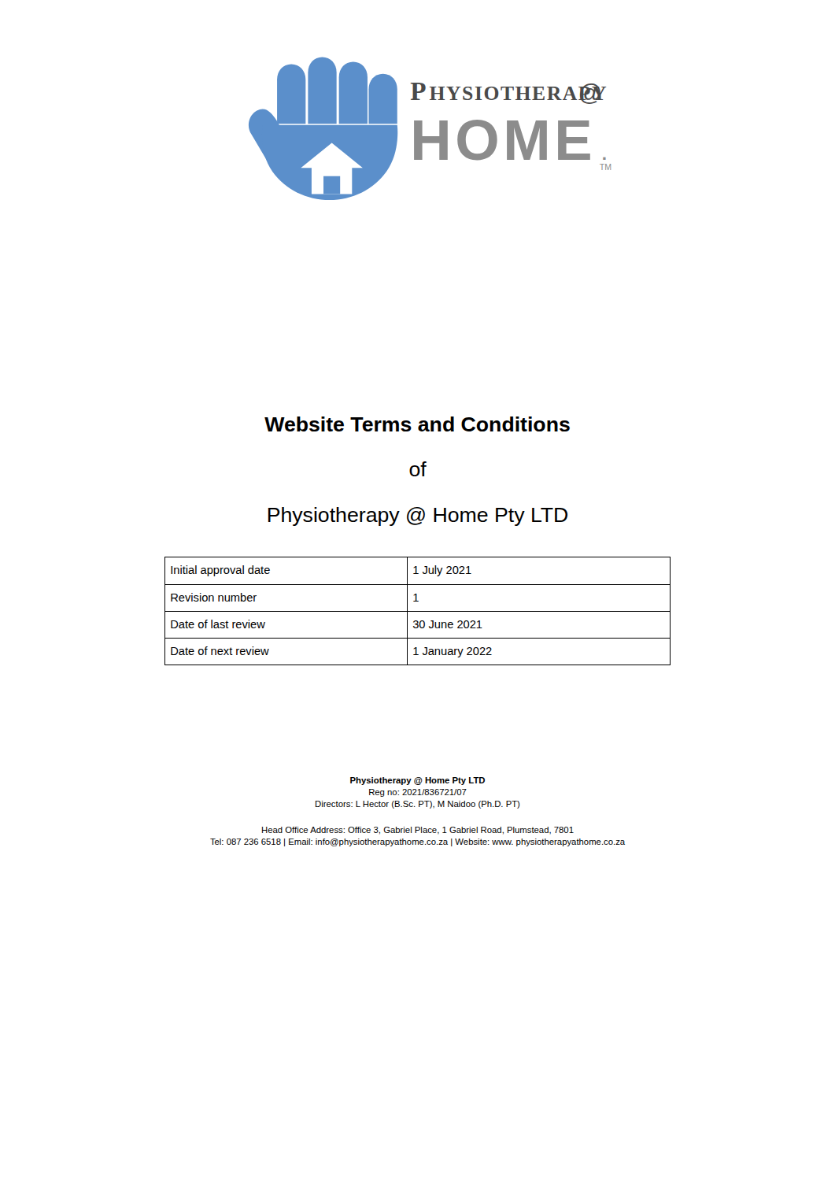P HYSIOTHERAPY @ HOME . TM
Website Terms and Conditions
of
Physiotherapy @ Home Pty LTD
| Initial approval date | 1 July 2021 |
| Revision number | 1 |
| Date of last review | 30 June 2021 |
| Date of next review | 1 January 2022 |
Physiotherapy @ Home Pty LTD
Reg no: 2021/836721/07
Directors: L Hector (B.Sc. PT), M Naidoo (Ph.D. PT)
Head Office Address: Office 3, Gabriel Place, 1 Gabriel Road, Plumstead, 7801
Tel: 087 236 6518 | Email: info@physiotherapyathome.co.za | Website: www. physiotherapyathome.co.za